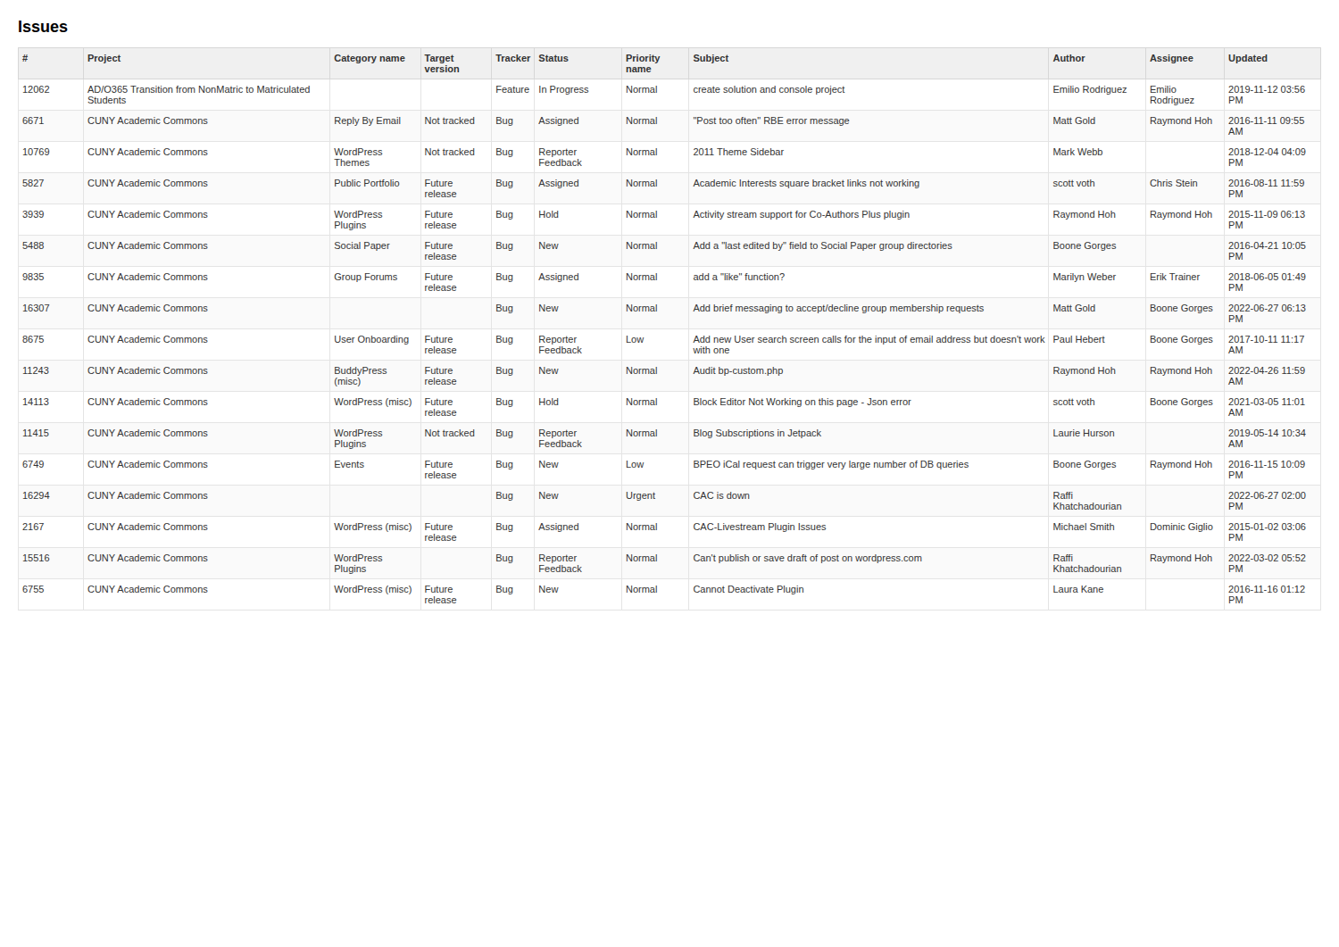Issues
| # | Project | Category name | Target version | Tracker | Status | Priority name | Subject | Author | Assignee | Updated |
| --- | --- | --- | --- | --- | --- | --- | --- | --- | --- | --- |
| 12062 | AD/O365 Transition from NonMatric to Matriculated Students | | | Feature | In Progress | Normal | create solution and console project | Emilio Rodriguez | Emilio Rodriguez | 2019-11-12 03:56 PM |
| 6671 | CUNY Academic Commons | Reply By Email | Not tracked | Bug | Assigned | Normal | "Post too often" RBE error message | Matt Gold | Raymond Hoh | 2016-11-11 09:55 AM |
| 10769 | CUNY Academic Commons | WordPress Themes | Not tracked | Bug | Reporter Feedback | Normal | 2011 Theme Sidebar | Mark Webb | | 2018-12-04 04:09 PM |
| 5827 | CUNY Academic Commons | Public Portfolio | Future release | Bug | Assigned | Normal | Academic Interests square bracket links not working | scott voth | Chris Stein | 2016-08-11 11:59 PM |
| 3939 | CUNY Academic Commons | WordPress Plugins | Future release | Bug | Hold | Normal | Activity stream support for Co-Authors Plus plugin | Raymond Hoh | Raymond Hoh | 2015-11-09 06:13 PM |
| 5488 | CUNY Academic Commons | Social Paper | Future release | Bug | New | Normal | Add a "last edited by" field to Social Paper group directories | Boone Gorges | | 2016-04-21 10:05 PM |
| 9835 | CUNY Academic Commons | Group Forums | Future release | Bug | Assigned | Normal | add a "like" function? | Marilyn Weber | Erik Trainer | 2018-06-05 01:49 PM |
| 16307 | CUNY Academic Commons | | | Bug | New | Normal | Add brief messaging to accept/decline group membership requests | Matt Gold | Boone Gorges | 2022-06-27 06:13 PM |
| 8675 | CUNY Academic Commons | User Onboarding | Future release | Bug | Reporter Feedback | Low | Add new User search screen calls for the input of email address but doesn't work with one | Paul Hebert | Boone Gorges | 2017-10-11 11:17 AM |
| 11243 | CUNY Academic Commons | BuddyPress (misc) | Future release | Bug | New | Normal | Audit bp-custom.php | Raymond Hoh | Raymond Hoh | 2022-04-26 11:59 AM |
| 14113 | CUNY Academic Commons | WordPress (misc) | Future release | Bug | Hold | Normal | Block Editor Not Working on this page - Json error | scott voth | Boone Gorges | 2021-03-05 11:01 AM |
| 11415 | CUNY Academic Commons | WordPress Plugins | Not tracked | Bug | Reporter Feedback | Normal | Blog Subscriptions in Jetpack | Laurie Hurson | | 2019-05-14 10:34 AM |
| 6749 | CUNY Academic Commons | Events | Future release | Bug | New | Low | BPEO iCal request can trigger very large number of DB queries | Boone Gorges | Raymond Hoh | 2016-11-15 10:09 PM |
| 16294 | CUNY Academic Commons | | | Bug | New | Urgent | CAC is down | Raffi Khatchadourian | | 2022-06-27 02:00 PM |
| 2167 | CUNY Academic Commons | WordPress (misc) | Future release | Bug | Assigned | Normal | CAC-Livestream Plugin Issues | Michael Smith | Dominic Giglio | 2015-01-02 03:06 PM |
| 15516 | CUNY Academic Commons | WordPress Plugins | | Bug | Reporter Feedback | Normal | Can't publish or save draft of post on wordpress.com | Raffi Khatchadourian | Raymond Hoh | 2022-03-02 05:52 PM |
| 6755 | CUNY Academic Commons | WordPress (misc) | Future release | Bug | New | Normal | Cannot Deactivate Plugin | Laura Kane | | 2016-11-16 01:12 PM |